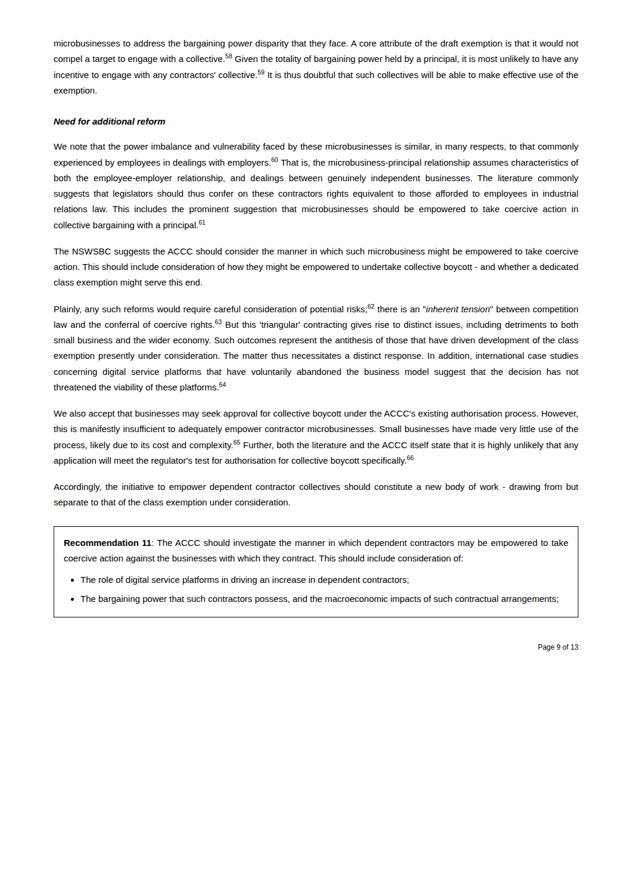microbusinesses to address the bargaining power disparity that they face. A core attribute of the draft exemption is that it would not compel a target to engage with a collective.58 Given the totality of bargaining power held by a principal, it is most unlikely to have any incentive to engage with any contractors' collective.59 It is thus doubtful that such collectives will be able to make effective use of the exemption.
Need for additional reform
We note that the power imbalance and vulnerability faced by these microbusinesses is similar, in many respects, to that commonly experienced by employees in dealings with employers.60 That is, the microbusiness-principal relationship assumes characteristics of both the employee-employer relationship, and dealings between genuinely independent businesses. The literature commonly suggests that legislators should thus confer on these contractors rights equivalent to those afforded to employees in industrial relations law. This includes the prominent suggestion that microbusinesses should be empowered to take coercive action in collective bargaining with a principal.61
The NSWSBC suggests the ACCC should consider the manner in which such microbusiness might be empowered to take coercive action. This should include consideration of how they might be empowered to undertake collective boycott - and whether a dedicated class exemption might serve this end.
Plainly, any such reforms would require careful consideration of potential risks;62 there is an "inherent tension" between competition law and the conferral of coercive rights.63 But this 'triangular' contracting gives rise to distinct issues, including detriments to both small business and the wider economy. Such outcomes represent the antithesis of those that have driven development of the class exemption presently under consideration. The matter thus necessitates a distinct response. In addition, international case studies concerning digital service platforms that have voluntarily abandoned the business model suggest that the decision has not threatened the viability of these platforms.64
We also accept that businesses may seek approval for collective boycott under the ACCC's existing authorisation process. However, this is manifestly insufficient to adequately empower contractor microbusinesses. Small businesses have made very little use of the process, likely due to its cost and complexity.65 Further, both the literature and the ACCC itself state that it is highly unlikely that any application will meet the regulator's test for authorisation for collective boycott specifically.66
Accordingly, the initiative to empower dependent contractor collectives should constitute a new body of work - drawing from but separate to that of the class exemption under consideration.
Recommendation 11: The ACCC should investigate the manner in which dependent contractors may be empowered to take coercive action against the businesses with which they contract. This should include consideration of:
The role of digital service platforms in driving an increase in dependent contractors;
The bargaining power that such contractors possess, and the macroeconomic impacts of such contractual arrangements;
Page 9 of 13